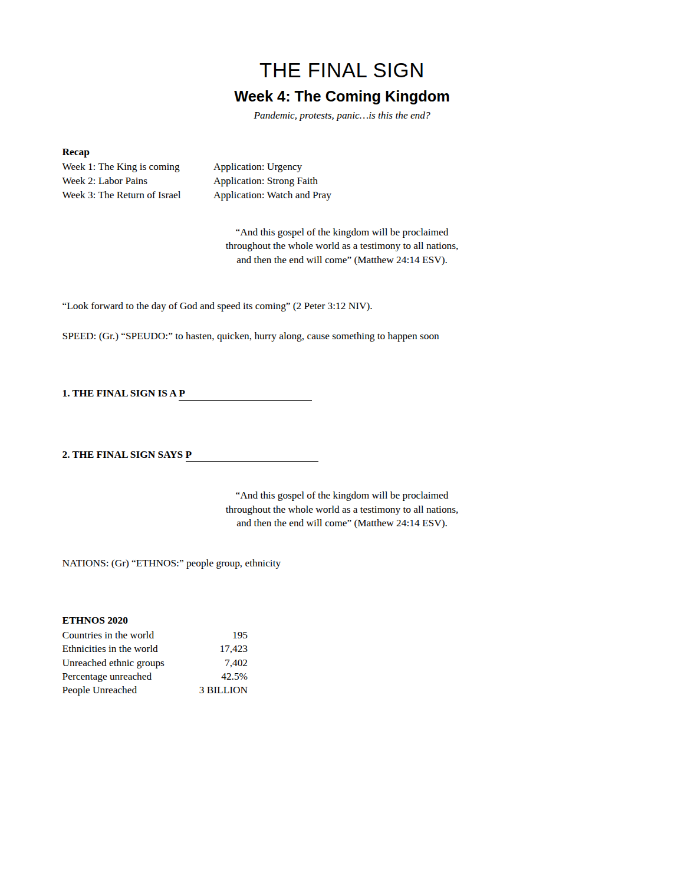THE FINAL SIGN
Week 4: The Coming Kingdom
Pandemic, protests, panic…is this the end?
Recap
| Week 1: The King is coming | Application: Urgency |
| Week 2: Labor Pains | Application: Strong Faith |
| Week 3: The Return of Israel | Application: Watch and Pray |
“And this gospel of the kingdom will be proclaimed
throughout the whole world as a testimony to all nations,
and then the end will come” (Matthew 24:14 ESV).
“Look forward to the day of God and speed its coming” (2 Peter 3:12 NIV).
SPEED: (Gr.) “SPEUDO:” to hasten, quicken, hurry along, cause something to happen soon
1. THE FINAL SIGN IS A P
2. THE FINAL SIGN SAYS P
“And this gospel of the kingdom will be proclaimed
throughout the whole world as a testimony to all nations,
and then the end will come” (Matthew 24:14 ESV).
NATIONS: (Gr) “ETHNOS:” people group, ethnicity
ETHNOS 2020
| Countries in the world | 195 |
| Ethnicities in the world | 17,423 |
| Unreached ethnic groups | 7,402 |
| Percentage unreached | 42.5% |
| People Unreached | 3 BILLION |